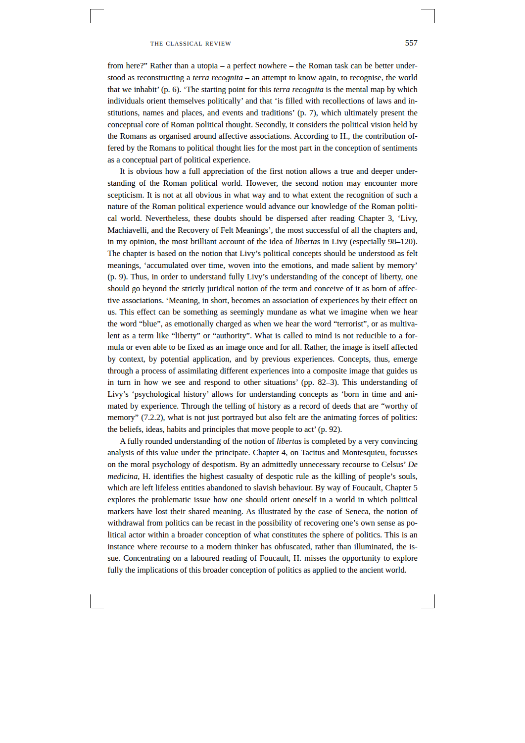the classical review 557
from here?” Rather than a utopia – a perfect nowhere – the Roman task can be better understood as reconstructing a terra recognita – an attempt to know again, to recognise, the world that we inhabit’ (p. 6). ‘The starting point for this terra recognita is the mental map by which individuals orient themselves politically’ and that ‘is filled with recollections of laws and institutions, names and places, and events and traditions’ (p. 7), which ultimately present the conceptual core of Roman political thought. Secondly, it considers the political vision held by the Romans as organised around affective associations. According to H., the contribution offered by the Romans to political thought lies for the most part in the conception of sentiments as a conceptual part of political experience.
It is obvious how a full appreciation of the first notion allows a true and deeper understanding of the Roman political world. However, the second notion may encounter more scepticism. It is not at all obvious in what way and to what extent the recognition of such a nature of the Roman political experience would advance our knowledge of the Roman political world. Nevertheless, these doubts should be dispersed after reading Chapter 3, ‘Livy, Machiavelli, and the Recovery of Felt Meanings’, the most successful of all the chapters and, in my opinion, the most brilliant account of the idea of libertas in Livy (especially 98–120). The chapter is based on the notion that Livy’s political concepts should be understood as felt meanings, ‘accumulated over time, woven into the emotions, and made salient by memory’ (p. 9). Thus, in order to understand fully Livy’s understanding of the concept of liberty, one should go beyond the strictly juridical notion of the term and conceive of it as born of affective associations. ‘Meaning, in short, becomes an association of experiences by their effect on us. This effect can be something as seemingly mundane as what we imagine when we hear the word “blue”, as emotionally charged as when we hear the word “terrorist”, or as multivalent as a term like “liberty” or “authority”. What is called to mind is not reducible to a formula or even able to be fixed as an image once and for all. Rather, the image is itself affected by context, by potential application, and by previous experiences. Concepts, thus, emerge through a process of assimilating different experiences into a composite image that guides us in turn in how we see and respond to other situations’ (pp. 82–3). This understanding of Livy’s ‘psychological history’ allows for understanding concepts as ‘born in time and animated by experience. Through the telling of history as a record of deeds that are “worthy of memory” (7.2.2), what is not just portrayed but also felt are the animating forces of politics: the beliefs, ideas, habits and principles that move people to act’ (p. 92).
A fully rounded understanding of the notion of libertas is completed by a very convincing analysis of this value under the principate. Chapter 4, on Tacitus and Montesquieu, focusses on the moral psychology of despotism. By an admittedly unnecessary recourse to Celsus’ De medicina, H. identifies the highest casualty of despotic rule as the killing of people’s souls, which are left lifeless entities abandoned to slavish behaviour. By way of Foucault, Chapter 5 explores the problematic issue how one should orient oneself in a world in which political markers have lost their shared meaning. As illustrated by the case of Seneca, the notion of withdrawal from politics can be recast in the possibility of recovering one’s own sense as political actor within a broader conception of what constitutes the sphere of politics. This is an instance where recourse to a modern thinker has obfuscated, rather than illuminated, the issue. Concentrating on a laboured reading of Foucault, H. misses the opportunity to explore fully the implications of this broader conception of politics as applied to the ancient world.